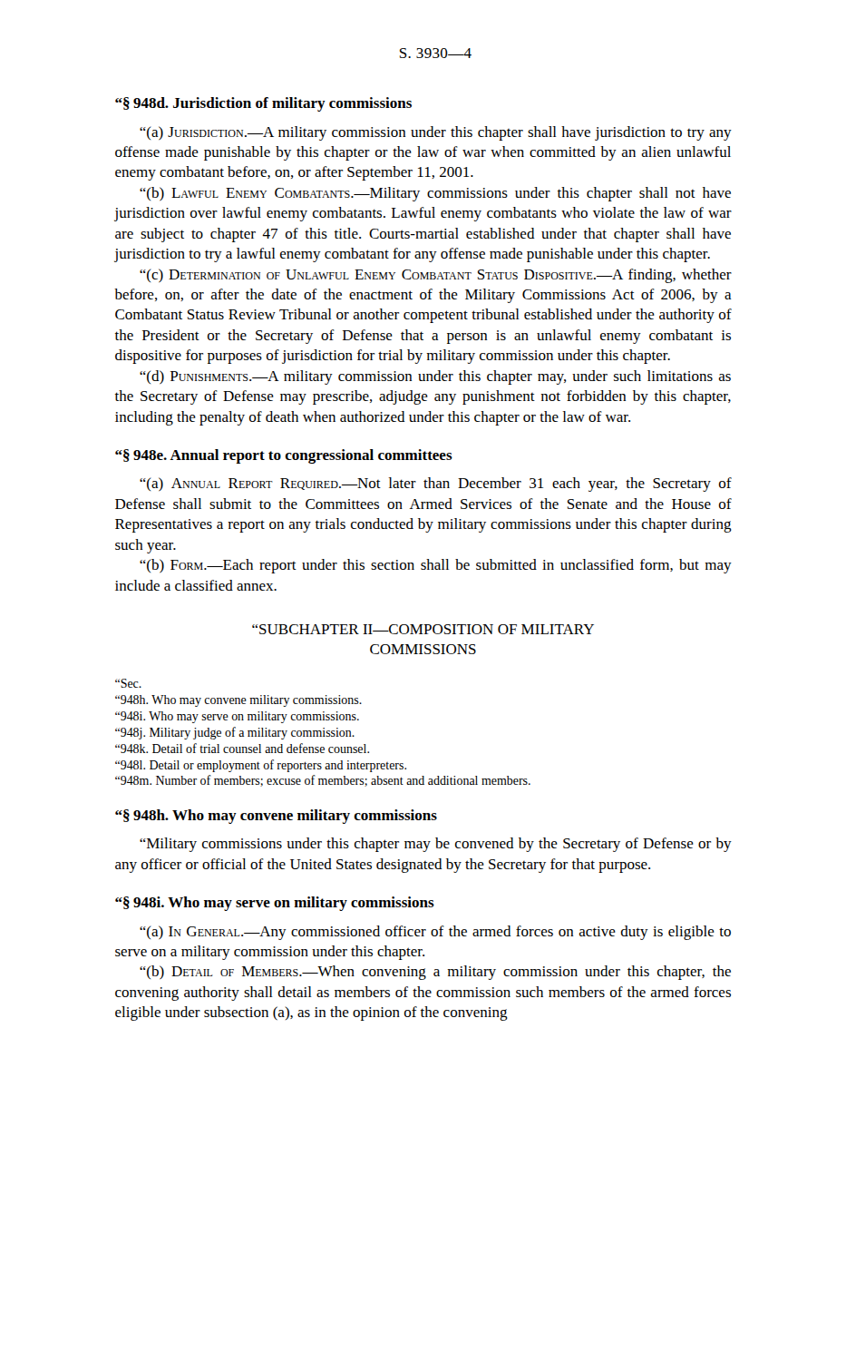S. 3930—4
“§ 948d. Jurisdiction of military commissions
“(a) Jurisdiction.—A military commission under this chapter shall have jurisdiction to try any offense made punishable by this chapter or the law of war when committed by an alien unlawful enemy combatant before, on, or after September 11, 2001.
“(b) Lawful Enemy Combatants.—Military commissions under this chapter shall not have jurisdiction over lawful enemy combatants. Lawful enemy combatants who violate the law of war are subject to chapter 47 of this title. Courts-martial established under that chapter shall have jurisdiction to try a lawful enemy combatant for any offense made punishable under this chapter.
“(c) Determination of Unlawful Enemy Combatant Status Dispositive.—A finding, whether before, on, or after the date of the enactment of the Military Commissions Act of 2006, by a Combatant Status Review Tribunal or another competent tribunal established under the authority of the President or the Secretary of Defense that a person is an unlawful enemy combatant is dispositive for purposes of jurisdiction for trial by military commission under this chapter.
“(d) Punishments.—A military commission under this chapter may, under such limitations as the Secretary of Defense may prescribe, adjudge any punishment not forbidden by this chapter, including the penalty of death when authorized under this chapter or the law of war.
“§ 948e. Annual report to congressional committees
“(a) Annual Report Required.—Not later than December 31 each year, the Secretary of Defense shall submit to the Committees on Armed Services of the Senate and the House of Representatives a report on any trials conducted by military commissions under this chapter during such year.
“(b) Form.—Each report under this section shall be submitted in unclassified form, but may include a classified annex.
“SUBCHAPTER II—COMPOSITION OF MILITARY
COMMISSIONS
“Sec.
“948h. Who may convene military commissions.
“948i. Who may serve on military commissions.
“948j. Military judge of a military commission.
“948k. Detail of trial counsel and defense counsel.
“948l. Detail or employment of reporters and interpreters.
“948m. Number of members; excuse of members; absent and additional members.
“§ 948h. Who may convene military commissions
“Military commissions under this chapter may be convened by the Secretary of Defense or by any officer or official of the United States designated by the Secretary for that purpose.
“§ 948i. Who may serve on military commissions
“(a) In General.—Any commissioned officer of the armed forces on active duty is eligible to serve on a military commission under this chapter.
“(b) Detail of Members.—When convening a military commission under this chapter, the convening authority shall detail as members of the commission such members of the armed forces eligible under subsection (a), as in the opinion of the convening